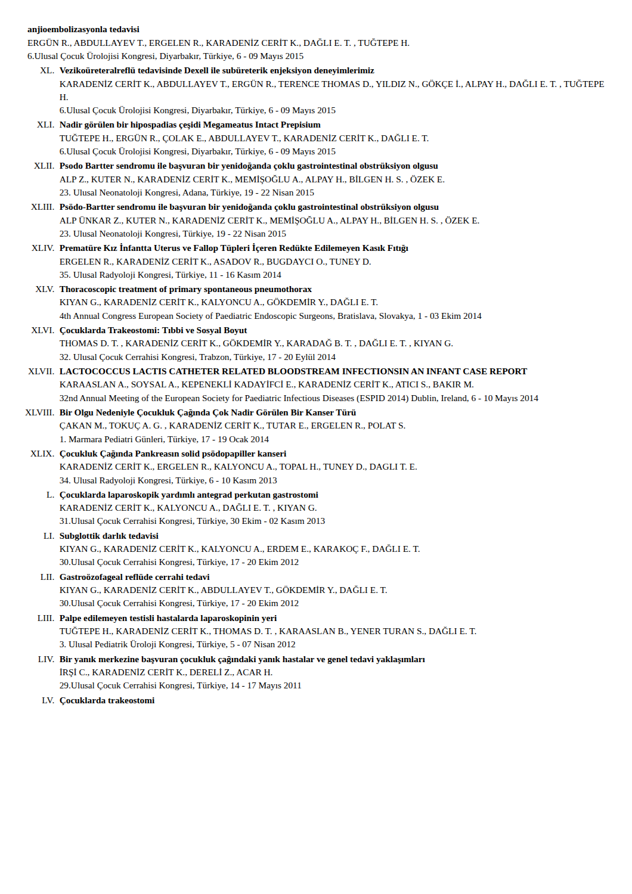anjioembolizasyonla tedavisi ERGÜN R., ABDULLAYEV T., ERGELEN R., KARADENİZ CERİT K., DAĞLI E. T. , TUĞTEPE H. 6.Ulusal Çocuk Ürolojisi Kongresi, Diyarbakır, Türkiye, 6 - 09 Mayıs 2015
Vezikoüreteralreflü tedavisinde Dexell ile subüreterik enjeksiyon deneyimlerimiz KARADENİZ CERİT K., ABDULLAYEV T., ERGÜN R., TERENCE THOMAS D., YILDIZ N., GÖKÇE İ., ALPAY H., DAĞLI E. T. , TUĞTEPE H. 6.Ulusal Çocuk Ürolojisi Kongresi, Diyarbakır, Türkiye, 6 - 09 Mayıs 2015
Nadir görülen bir hipospadias çeşidi Megameatus Intact Prepisium TUĞTEPE H., ERGÜN R., ÇOLAK E., ABDULLAYEV T., KARADENİZ CERİT K., DAĞLI E. T. 6.Ulusal Çocuk Ürolojisi Kongresi, Diyarbakır, Türkiye, 6 - 09 Mayıs 2015
Psodo Bartter sendromu ile başvuran bir yenidoğanda çoklu gastrointestinal obstrüksiyon olgusu ALP Z., KUTER N., KARADENİZ CERİT K., MEMİŞOĞLU A., ALPAY H., BİLGEN H. S. , ÖZEK E. 23. Ulusal Neonatoloji Kongresi, Adana, Türkiye, 19 - 22 Nisan 2015
Psödo-Bartter sendromu ile başvuran bir yenidoğanda çoklu gastrointestinal obstrüksiyon olgusu ALP ÜNKAR Z., KUTER N., KARADENİZ CERİT K., MEMİŞOĞLU A., ALPAY H., BİLGEN H. S. , ÖZEK E. 23. Ulusal Neonatoloji Kongresi, Türkiye, 19 - 22 Nisan 2015
Prematüre Kız İnfantta Uterus ve Fallop Tüpleri İçeren Redükte Edilemeyen Kasık Fıtığı ERGELEN R., KARADENİZ CERİT K., ASADOV R., BUGDAYCI O., TUNEY D. 35. Ulusal Radyoloji Kongresi, Türkiye, 11 - 16 Kasım 2014
Thoracoscopic treatment of primary spontaneous pneumothorax KIYAN G., KARADENİZ CERİT K., KALYONCU A., GÖKDEMİR Y., DAĞLI E. T. 4th Annual Congress European Society of Paediatric Endoscopic Surgeons, Bratislava, Slovakya, 1 - 03 Ekim 2014
Çocuklarda Trakeostomi: Tıbbi ve Sosyal Boyut THOMAS D. T. , KARADENİZ CERİT K., GÖKDEMİR Y., KARADAĞ B. T. , DAĞLI E. T. , KIYAN G. 32. Ulusal Çocuk Cerrahisi Kongresi, Trabzon, Türkiye, 17 - 20 Eylül 2014
LACTOCOCCUS LACTIS CATHETER RELATED BLOODSTREAM INFECTIONSIN AN INFANT CASE REPORT KARAASLAN A., SOYSAL A., KEPENEKLİ KADAYİFCİ E., KARADENİZ CERİT K., ATICI S., BAKIR M. 32nd Annual Meeting of the European Society for Paediatric Infectious Diseases (ESPID 2014) Dublin, Ireland, 6 - 10 Mayıs 2014
Bir Olgu Nedeniyle Çocukluk Çağında Çok Nadir Görülen Bir Kanser Türü ÇAKAN M., TOKUÇ A. G. , KARADENİZ CERİT K., TUTAR E., ERGELEN R., POLAT S. 1. Marmara Pediatri Günleri, Türkiye, 17 - 19 Ocak 2014
Çocukluk Çağında Pankreasın solid psödopapiller kanseri KARADENİZ CERİT K., ERGELEN R., KALYONCU A., TOPAL H., TUNEY D., DAGLI T. E. 34. Ulusal Radyoloji Kongresi, Türkiye, 6 - 10 Kasım 2013
Çocuklarda laparoskopik yardımlı antegrad perkutan gastrostomi KARADENİZ CERİT K., KALYONCU A., DAĞLI E. T. , KIYAN G. 31.Ulusal Çocuk Cerrahisi Kongresi, Türkiye, 30 Ekim - 02 Kasım 2013
Subglottik darlık tedavisi KIYAN G., KARADENİZ CERİT K., KALYONCU A., ERDEM E., KARAKOÇ F., DAĞLI E. T. 30.Ulusal Çocuk Cerrahisi Kongresi, Türkiye, 17 - 20 Ekim 2012
Gastroözofageal reflüde cerrahi tedavi KIYAN G., KARADENİZ CERİT K., ABDULLAYEV T., GÖKDEMİR Y., DAĞLI E. T. 30.Ulusal Çocuk Cerrahisi Kongresi, Türkiye, 17 - 20 Ekim 2012
Palpe edilemeyen testisli hastalarda laparoskopinin yeri TUĞTEPE H., KARADENİZ CERİT K., THOMAS D. T. , KARAASLAN B., YENER TURAN S., DAĞLI E. T. 3. Ulusal Pediatrik Üroloji Kongresi, Türkiye, 5 - 07 Nisan 2012
Bir yanık merkezine başvuran çocukluk çağındaki yanık hastalar ve genel tedavi yaklaşımları İRŞİ C., KARADENİZ CERİT K., DERELİ Z., ACAR H. 29.Ulusal Çocuk Cerrahisi Kongresi, Türkiye, 14 - 17 Mayıs 2011
Çocuklarda trakeostomi